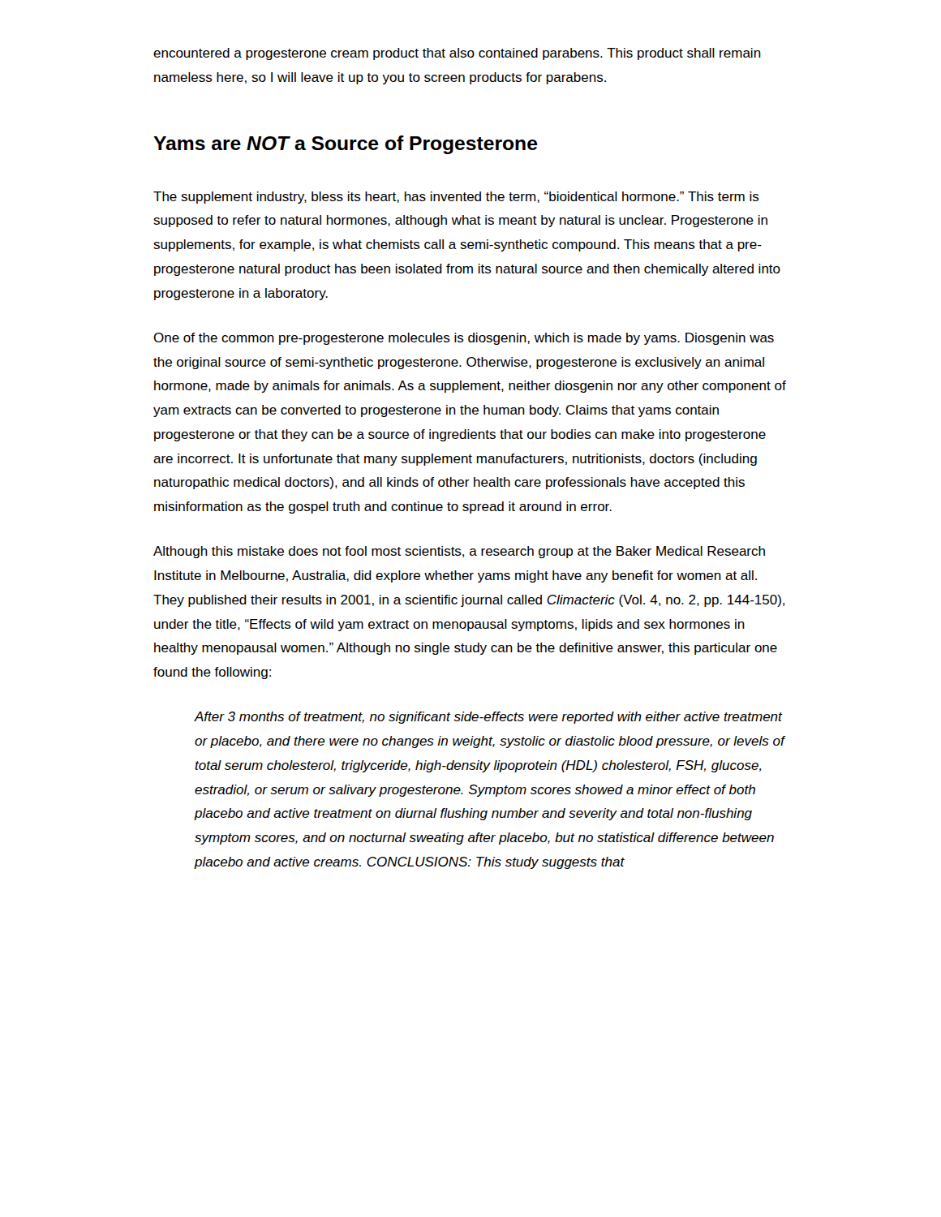encountered a progesterone cream product that also contained parabens. This product shall remain nameless here, so I will leave it up to you to screen products for parabens.
Yams are NOT a Source of Progesterone
The supplement industry, bless its heart, has invented the term, “bioidentical hormone.” This term is supposed to refer to natural hormones, although what is meant by natural is unclear. Progesterone in supplements, for example, is what chemists call a semi-synthetic compound. This means that a pre-progesterone natural product has been isolated from its natural source and then chemically altered into progesterone in a laboratory.
One of the common pre-progesterone molecules is diosgenin, which is made by yams. Diosgenin was the original source of semi-synthetic progesterone. Otherwise, progesterone is exclusively an animal hormone, made by animals for animals. As a supplement, neither diosgenin nor any other component of yam extracts can be converted to progesterone in the human body. Claims that yams contain progesterone or that they can be a source of ingredients that our bodies can make into progesterone are incorrect. It is unfortunate that many supplement manufacturers, nutritionists, doctors (including naturopathic medical doctors), and all kinds of other health care professionals have accepted this misinformation as the gospel truth and continue to spread it around in error.
Although this mistake does not fool most scientists, a research group at the Baker Medical Research Institute in Melbourne, Australia, did explore whether yams might have any benefit for women at all. They published their results in 2001, in a scientific journal called Climacteric (Vol. 4, no. 2, pp. 144-150), under the title, “Effects of wild yam extract on menopausal symptoms, lipids and sex hormones in healthy menopausal women.” Although no single study can be the definitive answer, this particular one found the following:
After 3 months of treatment, no significant side-effects were reported with either active treatment or placebo, and there were no changes in weight, systolic or diastolic blood pressure, or levels of total serum cholesterol, triglyceride, high-density lipoprotein (HDL) cholesterol, FSH, glucose, estradiol, or serum or salivary progesterone. Symptom scores showed a minor effect of both placebo and active treatment on diurnal flushing number and severity and total non-flushing symptom scores, and on nocturnal sweating after placebo, but no statistical difference between placebo and active creams. CONCLUSIONS: This study suggests that